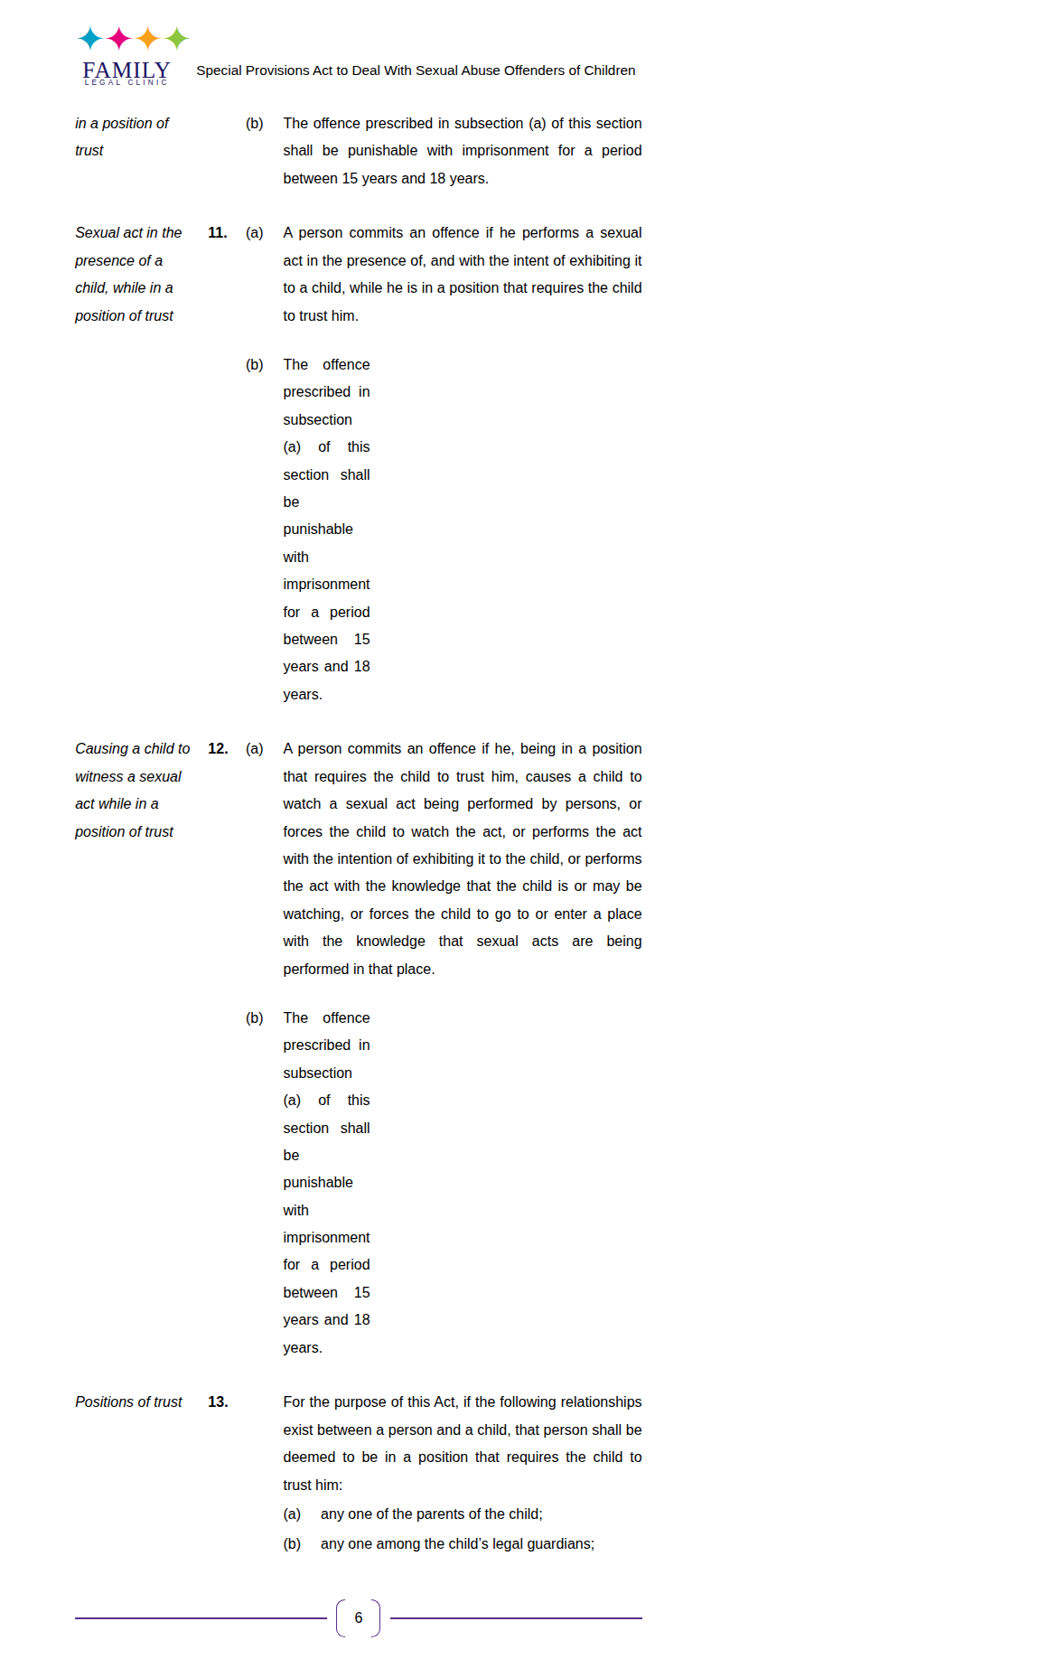✦✦✦✦
FAMILY
LEGAL CLINIC
Special Provisions Act to Deal With Sexual Abuse Offenders of Children
in a position of trust
(b)
The offence prescribed in subsection (a) of this section shall be punishable with imprisonment for a period between 15 years and 18 years.
Sexual act in the presence of a child, while in a position of trust
11.
(a)
A person commits an offence if he performs a sexual act in the presence of, and with the intent of exhibiting it to a child, while he is in a position that requires the child to trust him.
(b)
The offence prescribed in subsection (a) of this section shall be punishable with imprisonment for a period between 15 years and 18 years.
Causing a child to witness a sexual act while in a position of trust
12.
(a)
A person commits an offence if he, being in a position that requires the child to trust him, causes a child to watch a sexual act being performed by persons, or forces the child to watch the act, or performs the act with the intention of exhibiting it to the child, or performs the act with the knowledge that the child is or may be watching, or forces the child to go to or enter a place with the knowledge that sexual acts are being performed in that place.
(b)
The offence prescribed in subsection (a) of this section shall be punishable with imprisonment for a period between 15 years and 18 years.
Positions of trust
13.
For the purpose of this Act, if the following relationships exist between a person and a child, that person shall be deemed to be in a position that requires the child to trust him:
(a) any one of the parents of the child;
(b) any one among the child’s legal guardians;
6